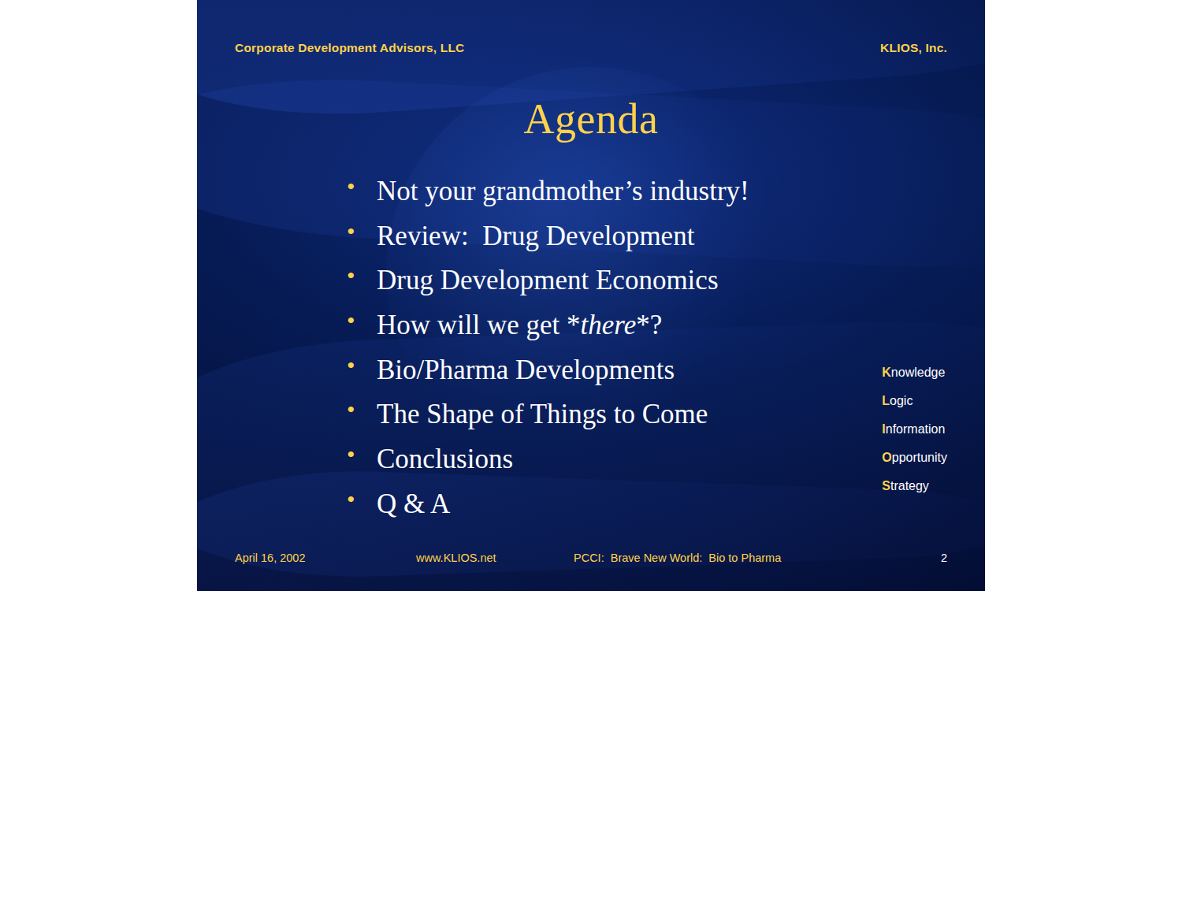Corporate Development Advisors, LLC
KLIOS, Inc.
Agenda
Not your grandmother’s industry!
Review: Drug Development
Drug Development Economics
How will we get *there*?
Bio/Pharma Developments
The Shape of Things to Come
Conclusions
Q & A
Knowledge
Logic
Information
Opportunity
Strategy
April 16, 2002
www.KLIOS.net
PCCI: Brave New World: Bio to Pharma
2